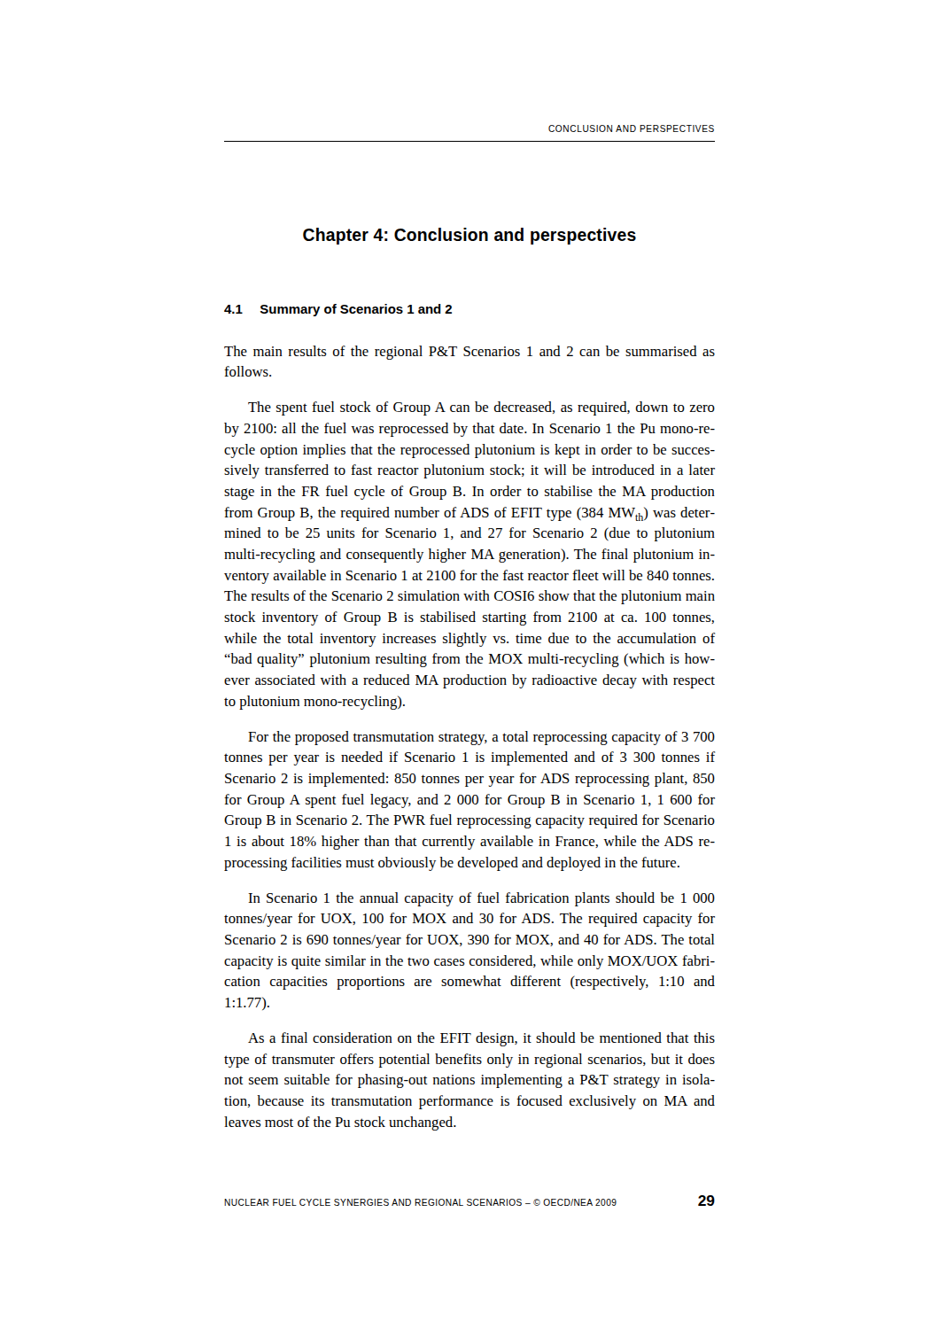CONCLUSION AND PERSPECTIVES
Chapter 4: Conclusion and perspectives
4.1 Summary of Scenarios 1 and 2
The main results of the regional P&T Scenarios 1 and 2 can be summarised as follows.
The spent fuel stock of Group A can be decreased, as required, down to zero by 2100: all the fuel was reprocessed by that date. In Scenario 1 the Pu mono-recycle option implies that the reprocessed plutonium is kept in order to be successively transferred to fast reactor plutonium stock; it will be introduced in a later stage in the FR fuel cycle of Group B. In order to stabilise the MA production from Group B, the required number of ADS of EFIT type (384 MWth) was determined to be 25 units for Scenario 1, and 27 for Scenario 2 (due to plutonium multi-recycling and consequently higher MA generation). The final plutonium inventory available in Scenario 1 at 2100 for the fast reactor fleet will be 840 tonnes. The results of the Scenario 2 simulation with COSI6 show that the plutonium main stock inventory of Group B is stabilised starting from 2100 at ca. 100 tonnes, while the total inventory increases slightly vs. time due to the accumulation of “bad quality” plutonium resulting from the MOX multi-recycling (which is however associated with a reduced MA production by radioactive decay with respect to plutonium mono-recycling).
For the proposed transmutation strategy, a total reprocessing capacity of 3 700 tonnes per year is needed if Scenario 1 is implemented and of 3 300 tonnes if Scenario 2 is implemented: 850 tonnes per year for ADS reprocessing plant, 850 for Group A spent fuel legacy, and 2 000 for Group B in Scenario 1, 1 600 for Group B in Scenario 2. The PWR fuel reprocessing capacity required for Scenario 1 is about 18% higher than that currently available in France, while the ADS reprocessing facilities must obviously be developed and deployed in the future.
In Scenario 1 the annual capacity of fuel fabrication plants should be 1 000 tonnes/year for UOX, 100 for MOX and 30 for ADS. The required capacity for Scenario 2 is 690 tonnes/year for UOX, 390 for MOX, and 40 for ADS. The total capacity is quite similar in the two cases considered, while only MOX/UOX fabrication capacities proportions are somewhat different (respectively, 1:10 and 1:1.77).
As a final consideration on the EFIT design, it should be mentioned that this type of transmuter offers potential benefits only in regional scenarios, but it does not seem suitable for phasing-out nations implementing a P&T strategy in isolation, because its transmutation performance is focused exclusively on MA and leaves most of the Pu stock unchanged.
NUCLEAR FUEL CYCLE SYNERGIES AND REGIONAL SCENARIOS – © OECD/NEA 2009
29